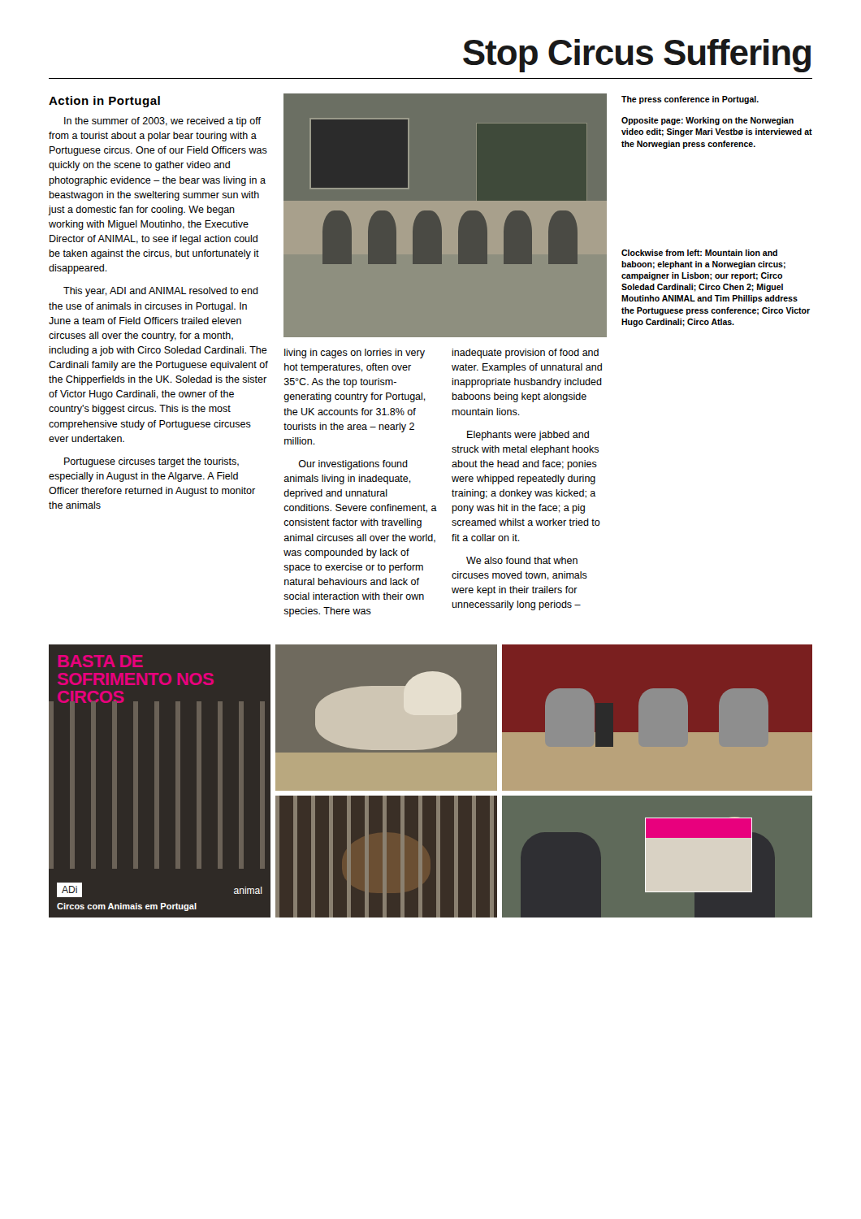Stop Circus Suffering
Action in Portugal
In the summer of 2003, we received a tip off from a tourist about a polar bear touring with a Portuguese circus. One of our Field Officers was quickly on the scene to gather video and photographic evidence – the bear was living in a beastwagon in the sweltering summer sun with just a domestic fan for cooling. We began working with Miguel Moutinho, the Executive Director of ANIMAL, to see if legal action could be taken against the circus, but unfortunately it disappeared.
This year, ADI and ANIMAL resolved to end the use of animals in circuses in Portugal. In June a team of Field Officers trailed eleven circuses all over the country, for a month, including a job with Circo Soledad Cardinali. The Cardinali family are the Portuguese equivalent of the Chipperfields in the UK. Soledad is the sister of Victor Hugo Cardinali, the owner of the country's biggest circus. This is the most comprehensive study of Portuguese circuses ever undertaken.
Portuguese circuses target the tourists, especially in August in the Algarve. A Field Officer therefore returned in August to monitor the animals
living in cages on lorries in very hot temperatures, often over 35°C. As the top tourism-generating country for Portugal, the UK accounts for 31.8% of tourists in the area – nearly 2 million.
Our investigations found animals living in inadequate, deprived and unnatural conditions. Severe confinement, a consistent factor with travelling animal circuses all over the world, was compounded by lack of space to exercise or to perform natural behaviours and lack of social interaction with their own species. There was
inadequate provision of food and water. Examples of unnatural and inappropriate husbandry included baboons being kept alongside mountain lions.
Elephants were jabbed and struck with metal elephant hooks about the head and face; ponies were whipped repeatedly during training; a donkey was kicked; a pony was hit in the face; a pig screamed whilst a worker tried to fit a collar on it.
We also found that when circuses moved town, animals were kept in their trailers for unnecessarily long periods –
The press conference in Portugal.
Opposite page: Working on the Norwegian video edit; Singer Mari Vestbø is interviewed at the Norwegian press conference.
Clockwise from left: Mountain lion and baboon; elephant in a Norwegian circus; campaigner in Lisbon; our report; Circo Soledad Cardinali; Circo Chen 2; Miguel Moutinho ANIMAL and Tim Phillips address the Portuguese press conference; Circo Victor Hugo Cardinali; Circo Atlas.
BASTA DE
SOFRIMENTO NOS
CIRCOS
Circos com Animais em Portugal
ADi
animal